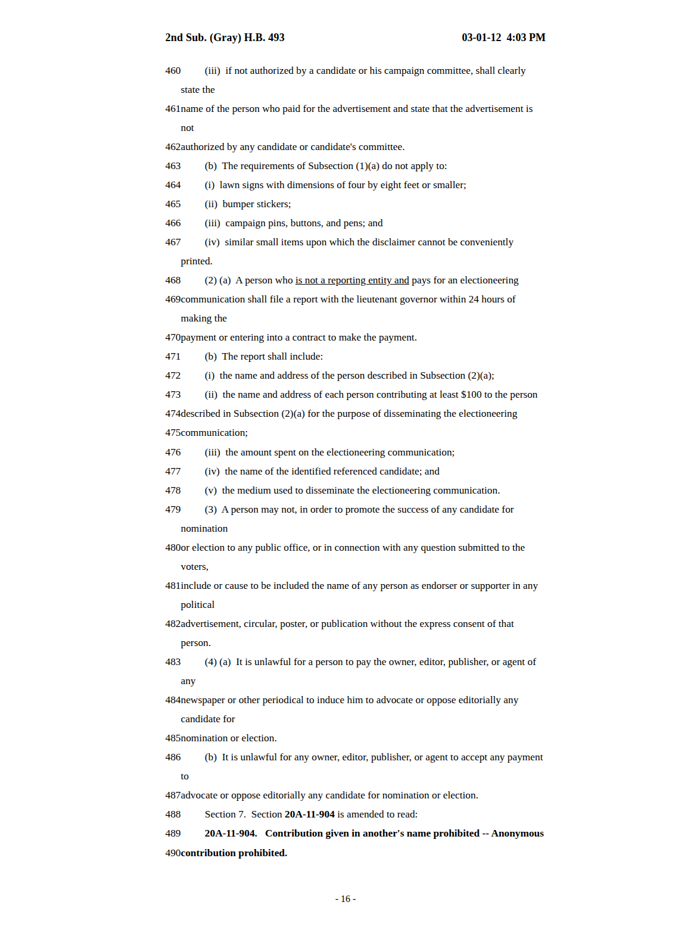2nd Sub. (Gray) H.B. 493 03-01-12 4:03 PM
| 460 | (iii) if not authorized by a candidate or his campaign committee, shall clearly state the |
| 461 | name of the person who paid for the advertisement and state that the advertisement is not |
| 462 | authorized by any candidate or candidate's committee. |
| 463 | (b) The requirements of Subsection (1)(a) do not apply to: |
| 464 | (i) lawn signs with dimensions of four by eight feet or smaller; |
| 465 | (ii) bumper stickers; |
| 466 | (iii) campaign pins, buttons, and pens; and |
| 467 | (iv) similar small items upon which the disclaimer cannot be conveniently printed. |
| 468 | (2) (a) A person who is not a reporting entity and pays for an electioneering |
| 469 | communication shall file a report with the lieutenant governor within 24 hours of making the |
| 470 | payment or entering into a contract to make the payment. |
| 471 | (b) The report shall include: |
| 472 | (i) the name and address of the person described in Subsection (2)(a); |
| 473 | (ii) the name and address of each person contributing at least $100 to the person |
| 474 | described in Subsection (2)(a) for the purpose of disseminating the electioneering |
| 475 | communication; |
| 476 | (iii) the amount spent on the electioneering communication; |
| 477 | (iv) the name of the identified referenced candidate; and |
| 478 | (v) the medium used to disseminate the electioneering communication. |
| 479 | (3) A person may not, in order to promote the success of any candidate for nomination |
| 480 | or election to any public office, or in connection with any question submitted to the voters, |
| 481 | include or cause to be included the name of any person as endorser or supporter in any political |
| 482 | advertisement, circular, poster, or publication without the express consent of that person. |
| 483 | (4) (a) It is unlawful for a person to pay the owner, editor, publisher, or agent of any |
| 484 | newspaper or other periodical to induce him to advocate or oppose editorially any candidate for |
| 485 | nomination or election. |
| 486 | (b) It is unlawful for any owner, editor, publisher, or agent to accept any payment to |
| 487 | advocate or oppose editorially any candidate for nomination or election. |
| 488 | Section 7. Section 20A-11-904 is amended to read: |
| 489 | 20A-11-904. Contribution given in another's name prohibited -- Anonymous |
| 490 | contribution prohibited. |
- 16 -